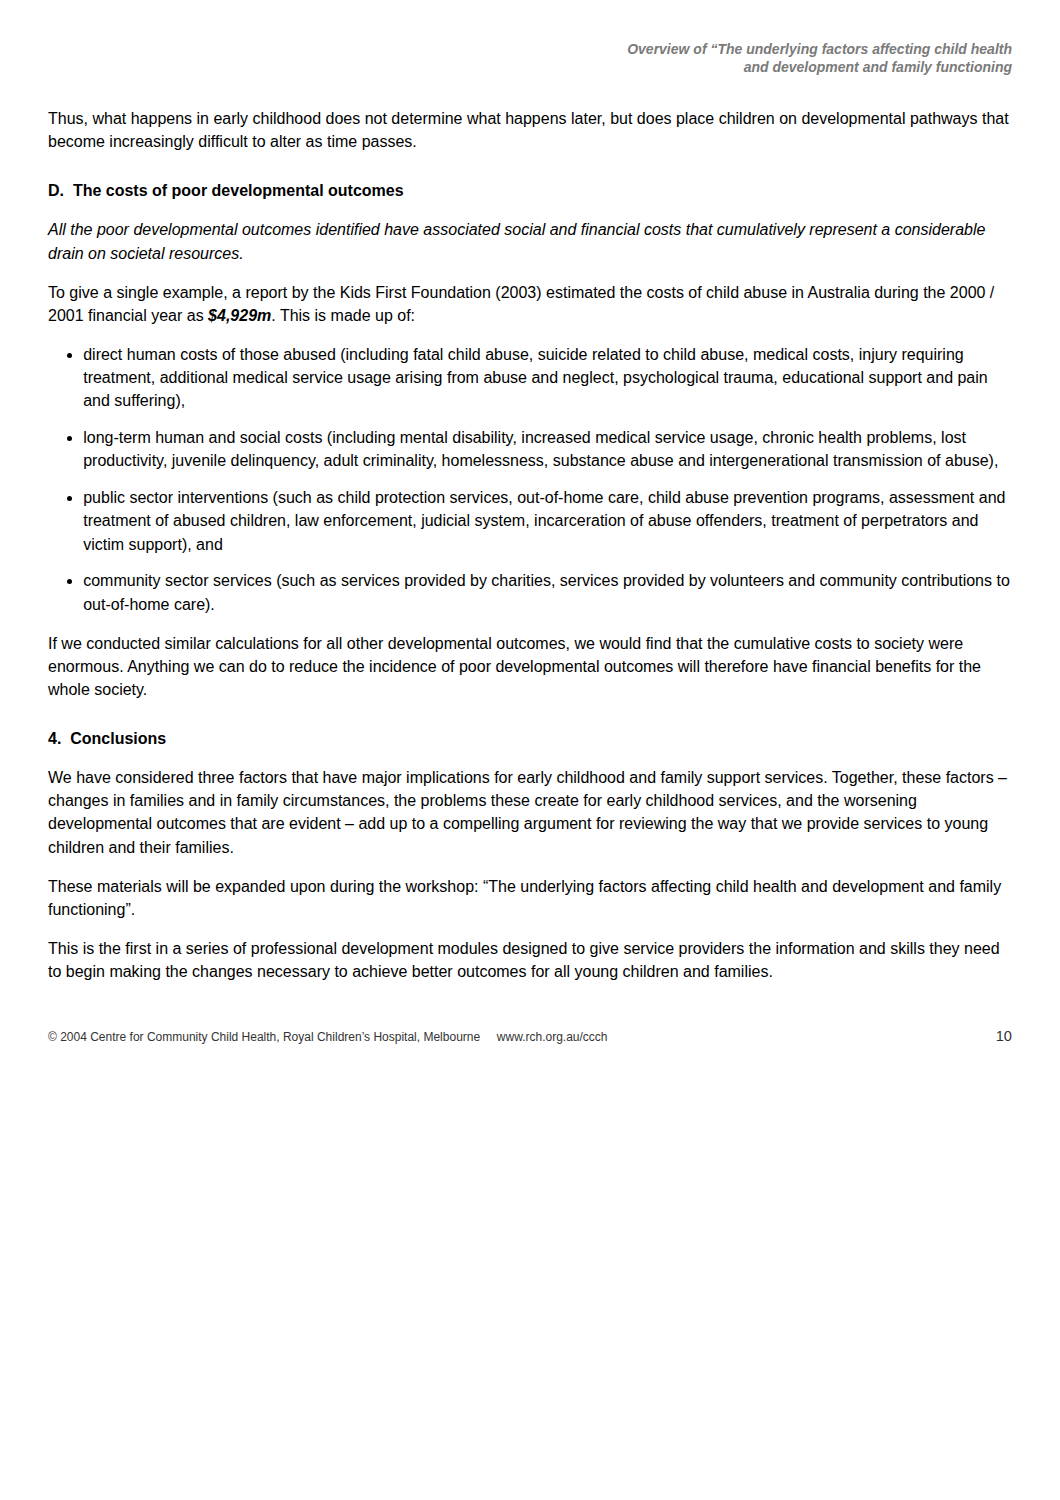Overview of “The underlying factors affecting child health
and development and family functioning
Thus, what happens in early childhood does not determine what happens later, but does place children on developmental pathways that become increasingly difficult to alter as time passes.
D. The costs of poor developmental outcomes
All the poor developmental outcomes identified have associated social and financial costs that cumulatively represent a considerable drain on societal resources.
To give a single example, a report by the Kids First Foundation (2003) estimated the costs of child abuse in Australia during the 2000 / 2001 financial year as $4,929m. This is made up of:
direct human costs of those abused (including fatal child abuse, suicide related to child abuse, medical costs, injury requiring treatment, additional medical service usage arising from abuse and neglect, psychological trauma, educational support and pain and suffering),
long-term human and social costs (including mental disability, increased medical service usage, chronic health problems, lost productivity, juvenile delinquency, adult criminality, homelessness, substance abuse and intergenerational transmission of abuse),
public sector interventions (such as child protection services, out-of-home care, child abuse prevention programs, assessment and treatment of abused children, law enforcement, judicial system, incarceration of abuse offenders, treatment of perpetrators and victim support), and
community sector services (such as services provided by charities, services provided by volunteers and community contributions to out-of-home care).
If we conducted similar calculations for all other developmental outcomes, we would find that the cumulative costs to society were enormous. Anything we can do to reduce the incidence of poor developmental outcomes will therefore have financial benefits for the whole society.
4. Conclusions
We have considered three factors that have major implications for early childhood and family support services. Together, these factors – changes in families and in family circumstances, the problems these create for early childhood services, and the worsening developmental outcomes that are evident – add up to a compelling argument for reviewing the way that we provide services to young children and their families.
These materials will be expanded upon during the workshop: “The underlying factors affecting child health and development and family functioning”.
This is the first in a series of professional development modules designed to give service providers the information and skills they need to begin making the changes necessary to achieve better outcomes for all young children and families.
© 2004 Centre for Community Child Health, Royal Children’s Hospital, Melbourne www.rch.org.au/ccch 10